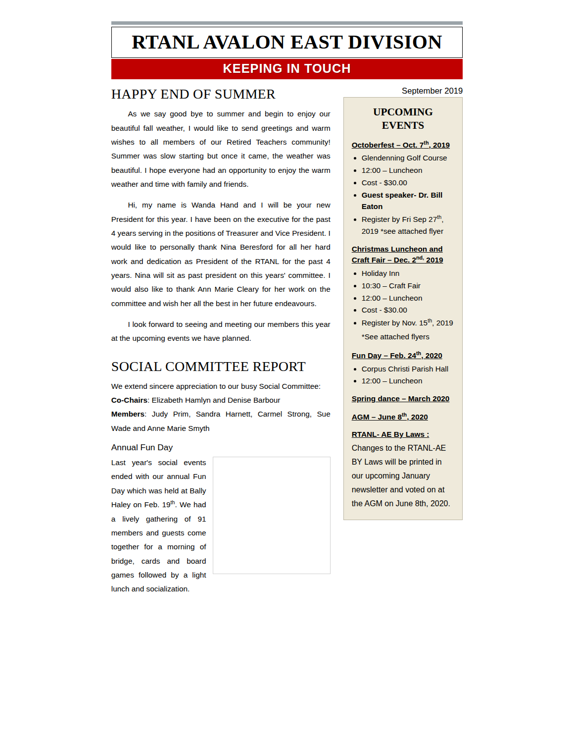RTANL AVALON EAST DIVISION
KEEPING IN TOUCH
HAPPY END OF SUMMER
As we say good bye to summer and begin to enjoy our beautiful fall weather, I would like to send greetings and warm wishes to all members of our Retired Teachers community! Summer was slow starting but once it came, the weather was beautiful. I hope everyone had an opportunity to enjoy the warm weather and time with family and friends.
Hi, my name is Wanda Hand and I will be your new President for this year. I have been on the executive for the past 4 years serving in the positions of Treasurer and Vice President. I would like to personally thank Nina Beresford for all her hard work and dedication as President of the RTANL for the past 4 years. Nina will sit as past president on this years' committee. I would also like to thank Ann Marie Cleary for her work on the committee and wish her all the best in her future endeavours.
I look forward to seeing and meeting our members this year at the upcoming events we have planned.
SOCIAL COMMITTEE REPORT
We extend sincere appreciation to our busy Social Committee:
Co-Chairs: Elizabeth Hamlyn and Denise Barbour
Members: Judy Prim, Sandra Harnett, Carmel Strong, Sue Wade and Anne Marie Smyth
Annual Fun Day
Last year's social events ended with our annual Fun Day which was held at Bally Haley on Feb. 19th. We had a lively gathering of 91 members and guests come together for a morning of bridge, cards and board games followed by a light lunch and socialization.
September 2019
UPCOMING
EVENTS
Octoberfest – Oct. 7th, 2019
Glendenning Golf Course
12:00 – Luncheon
Cost - $30.00
Guest speaker- Dr. Bill Eaton
Register by Fri Sep 27th, 2019 *see attached flyer
Christmas Luncheon and Craft Fair – Dec. 2nd, 2019
Holiday Inn
10:30 – Craft Fair
12:00 – Luncheon
Cost - $30.00
Register by Nov. 15th, 2019
*See attached flyers
Fun Day – Feb. 24th, 2020
Corpus Christi Parish Hall
12:00 – Luncheon
Spring dance – March 2020
AGM – June 8th, 2020
RTANL- AE By Laws :
Changes to the RTANL-AE BY Laws will be printed in our upcoming January newsletter and voted on at the AGM on June 8th, 2020.